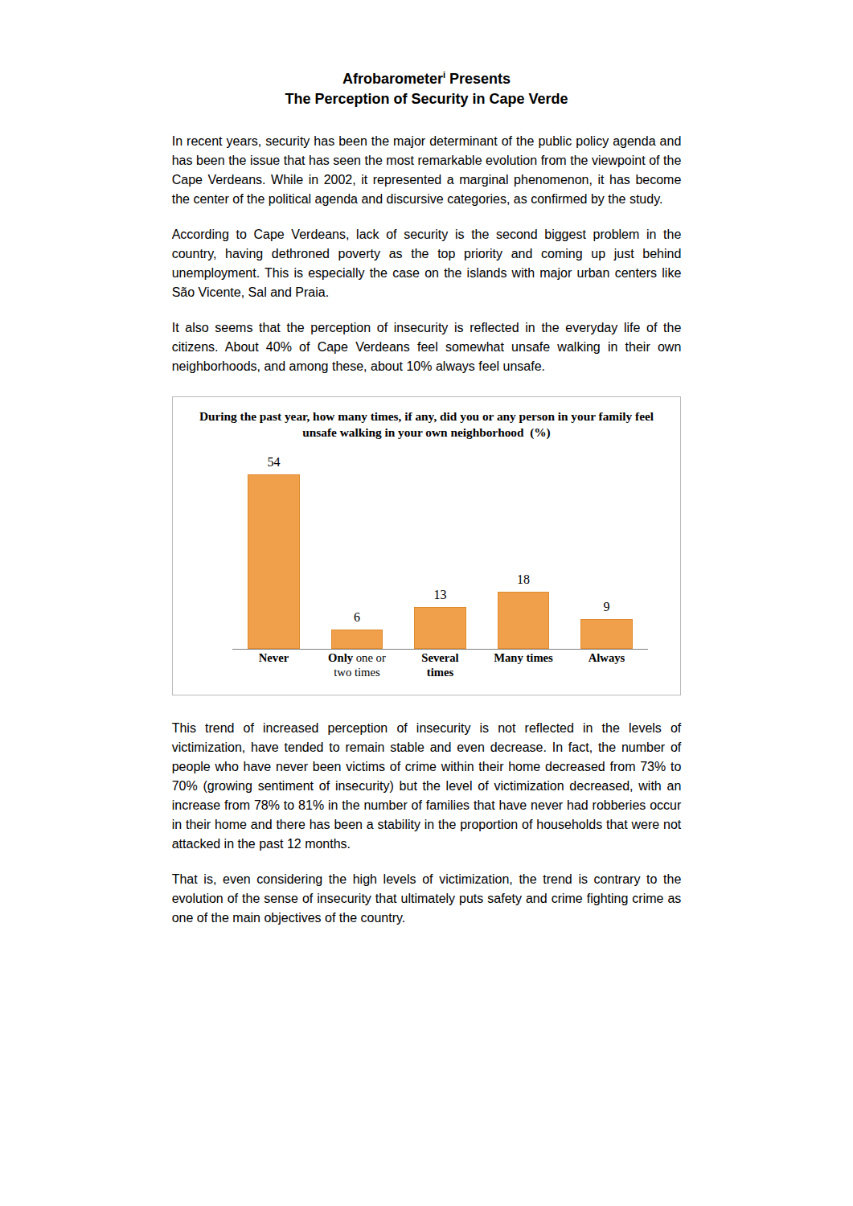Afrobarometeri Presents
The Perception of Security in Cape Verde
In recent years, security has been the major determinant of the public policy agenda and has been the issue that has seen the most remarkable evolution from the viewpoint of the Cape Verdeans. While in 2002, it represented a marginal phenomenon, it has become the center of the political agenda and discursive categories, as confirmed by the study.
According to Cape Verdeans, lack of security is the second biggest problem in the country, having dethroned poverty as the top priority and coming up just behind unemployment. This is especially the case on the islands with major urban centers like São Vicente, Sal and Praia.
It also seems that the perception of insecurity is reflected in the everyday life of the citizens. About 40% of Cape Verdeans feel somewhat unsafe walking in their own neighborhoods, and among these, about 10% always feel unsafe.
During the past year, how many times, if any, did you or any person in your family feel unsafe walking in your own neighborhood (%)
54
6
13
18
9
Never
Only one or two times
Several times
Many times
Always
This trend of increased perception of insecurity is not reflected in the levels of victimization, have tended to remain stable and even decrease. In fact, the number of people who have never been victims of crime within their home decreased from 73% to 70% (growing sentiment of insecurity) but the level of victimization decreased, with an increase from 78% to 81% in the number of families that have never had robberies occur in their home and there has been a stability in the proportion of households that were not attacked in the past 12 months.
That is, even considering the high levels of victimization, the trend is contrary to the evolution of the sense of insecurity that ultimately puts safety and crime fighting crime as one of the main objectives of the country.